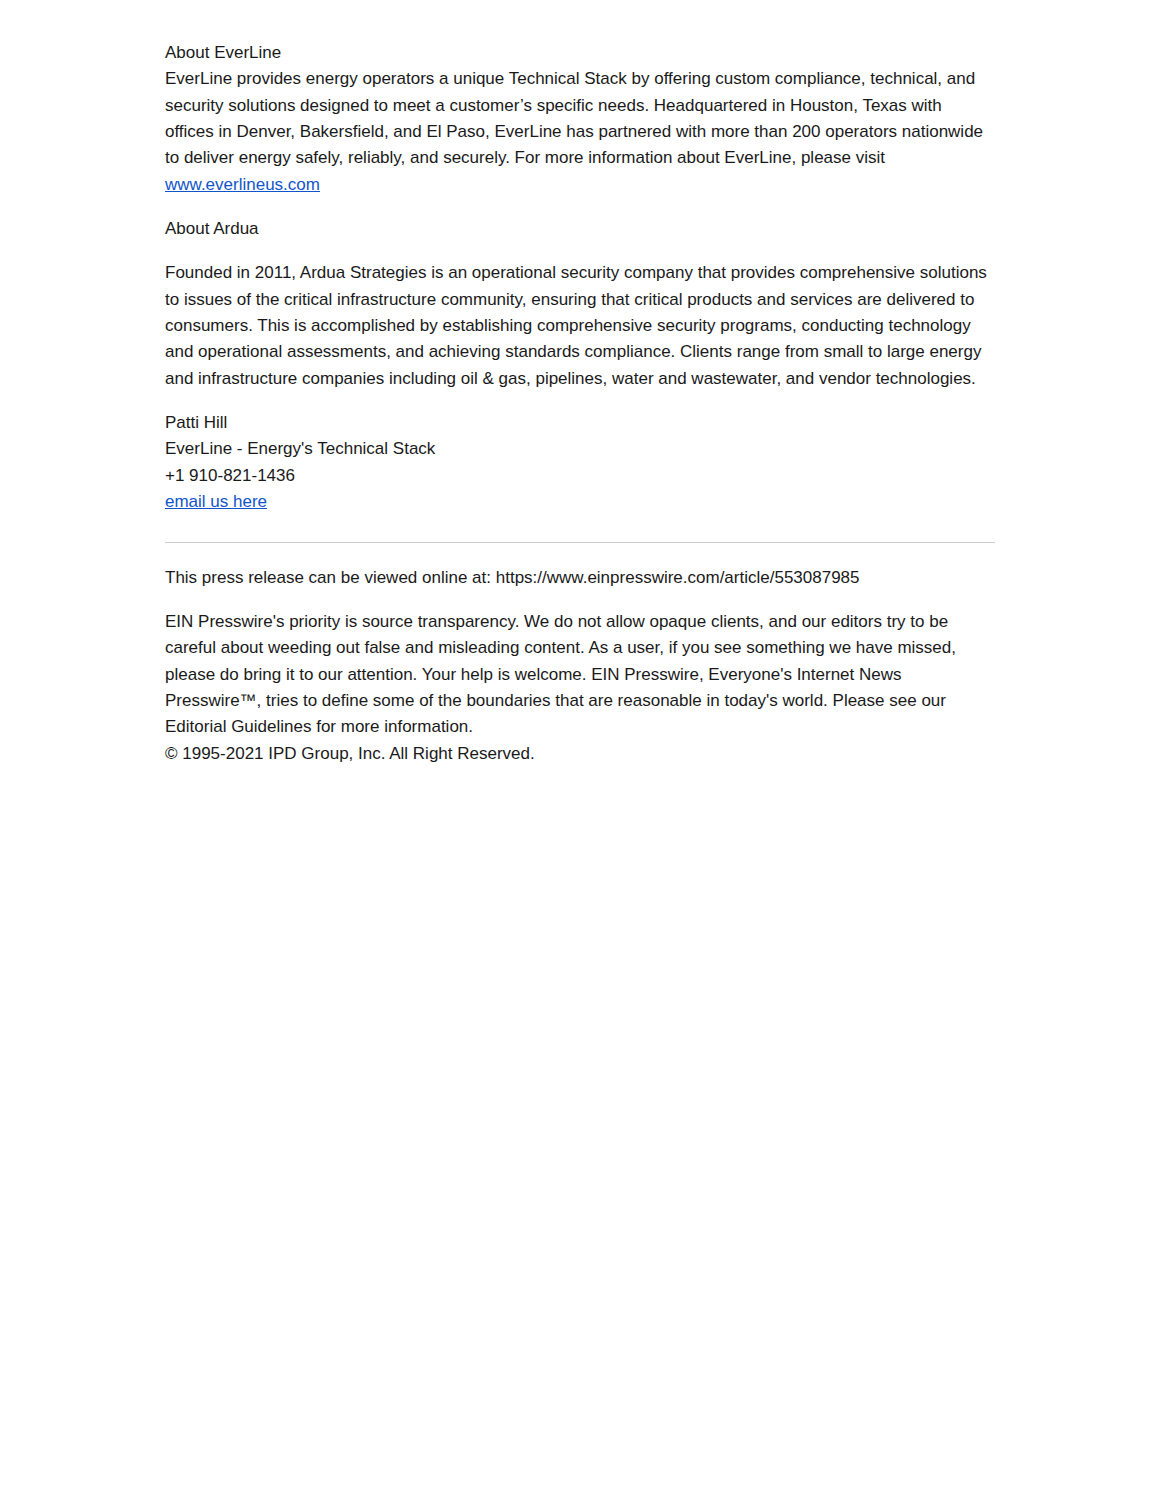About EverLine
EverLine provides energy operators a unique Technical Stack by offering custom compliance, technical, and security solutions designed to meet a customer’s specific needs. Headquartered in Houston, Texas with offices in Denver, Bakersfield, and El Paso, EverLine has partnered with more than 200 operators nationwide to deliver energy safely, reliably, and securely. For more information about EverLine, please visit www.everlineus.com
About Ardua
Founded in 2011, Ardua Strategies is an operational security company that provides comprehensive solutions to issues of the critical infrastructure community, ensuring that critical products and services are delivered to consumers. This is accomplished by establishing comprehensive security programs, conducting technology and operational assessments, and achieving standards compliance. Clients range from small to large energy and infrastructure companies including oil & gas, pipelines, water and wastewater, and vendor technologies.
Patti Hill EverLine - Energy's Technical Stack +1 910-821-1436 email us here
This press release can be viewed online at: https://www.einpresswire.com/article/553087985
EIN Presswire's priority is source transparency. We do not allow opaque clients, and our editors try to be careful about weeding out false and misleading content. As a user, if you see something we have missed, please do bring it to our attention. Your help is welcome. EIN Presswire, Everyone's Internet News Presswire™, tries to define some of the boundaries that are reasonable in today's world. Please see our Editorial Guidelines for more information.
© 1995-2021 IPD Group, Inc. All Right Reserved.